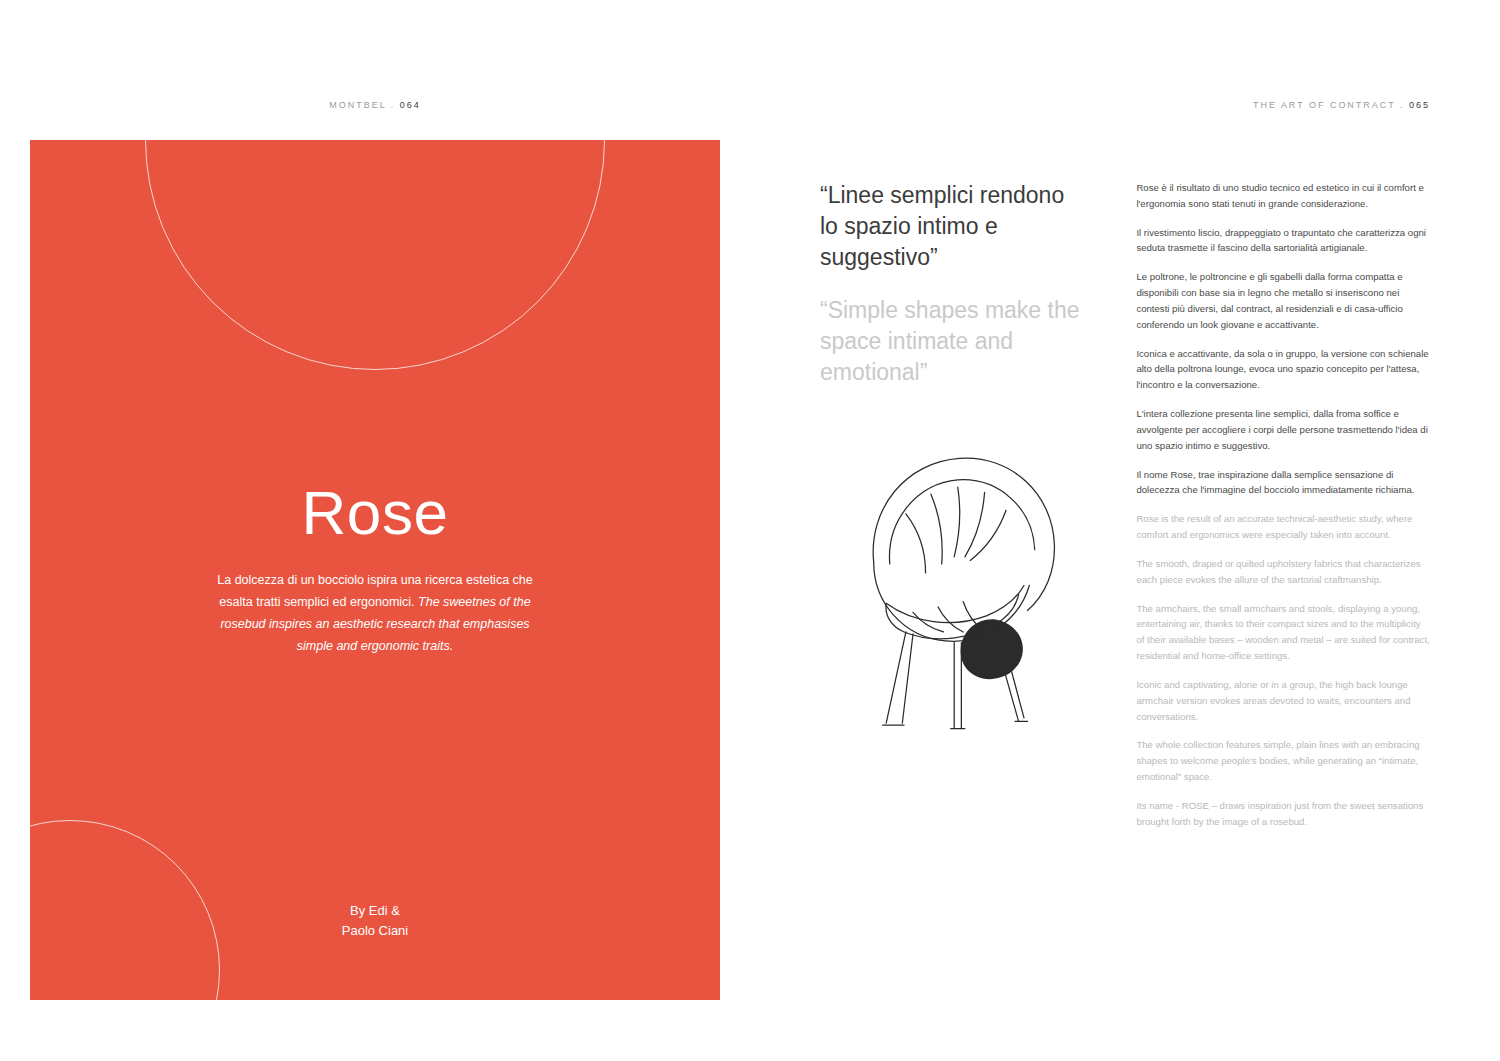MONTBEL . 064
Rose
La dolcezza di un bocciolo ispira una ricerca estetica che esalta tratti semplici ed ergonomici. The sweetnes of the rosebud inspires an aesthetic research that emphasises simple and ergonomic traits.
By Edi &
Paolo Ciani
THE ART OF CONTRACT . 065
“Linee semplici rendono lo spazio intimo e suggestivo”
“Simple shapes make the space intimate and emotional”
Rose è il risultato di uno studio tecnico ed estetico in cui il comfort e l'ergonomia sono stati tenuti in grande considerazione.
Il rivestimento liscio, drappeggiato o trapuntato che caratterizza ogni seduta trasmette il fascino della sartorialità artigianale.
Le poltrone, le poltroncine e gli sgabelli dalla forma compatta e disponibili con base sia in legno che metallo si inseriscono nei contesti più diversi, dal contract, al residenziali e di casa-ufficio conferendo un look giovane e accattivante.
Iconica e accattivante, da sola o in gruppo, la versione con schienale alto della poltrona lounge, evoca uno spazio concepito per l'attesa, l'incontro e la conversazione.
L'intera collezione presenta line semplici, dalla froma soffice e avvolgente per accogliere i corpi delle persone trasmettendo l'idea di uno spazio intimo e suggestivo.
Il nome Rose, trae inspirazione dalla semplice sensazione di dolecezza che l'immagine del bocciolo immediatamente richiama.
Rose is the result of an accurate technical-aesthetic study, where comfort and ergonomics were especially taken into account.
The smooth, draped or quilted upholstery fabrics that characterizes each piece evokes the allure of the sartorial craftmanship.
The armchairs, the small armchairs and stools, displaying a young, entertaining air, thanks to their compact sizes and to the multiplicity of their available bases – wooden and metal – are suited for contract, residential and home-office settings.
Iconic and captivating, alone or in a group, the high back lounge armchair version evokes areas devoted to waits, encounters and conversations.
The whole collection features simple, plain lines with an embracing shapes to welcome people's bodies, while generating an “intimate, emotional” space.
Its name - ROSE – draws inspiration just from the sweet sensations brought forth by the image of a rosebud.